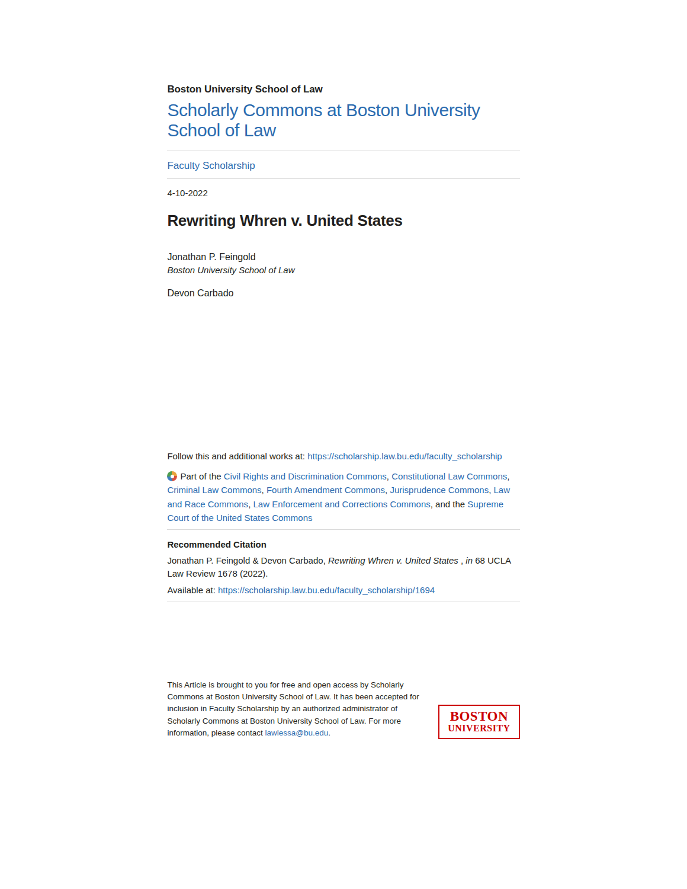Boston University School of Law
Scholarly Commons at Boston University School of Law
Faculty Scholarship
4-10-2022
Rewriting Whren v. United States
Jonathan P. Feingold
Boston University School of Law
Devon Carbado
Follow this and additional works at: https://scholarship.law.bu.edu/faculty_scholarship
Part of the Civil Rights and Discrimination Commons, Constitutional Law Commons, Criminal Law Commons, Fourth Amendment Commons, Jurisprudence Commons, Law and Race Commons, Law Enforcement and Corrections Commons, and the Supreme Court of the United States Commons
Recommended Citation
Jonathan P. Feingold & Devon Carbado, Rewriting Whren v. United States , in 68 UCLA Law Review 1678 (2022).
Available at: https://scholarship.law.bu.edu/faculty_scholarship/1694
This Article is brought to you for free and open access by Scholarly Commons at Boston University School of Law. It has been accepted for inclusion in Faculty Scholarship by an authorized administrator of Scholarly Commons at Boston University School of Law. For more information, please contact lawlessa@bu.edu.
BOSTON UNIVERSITY